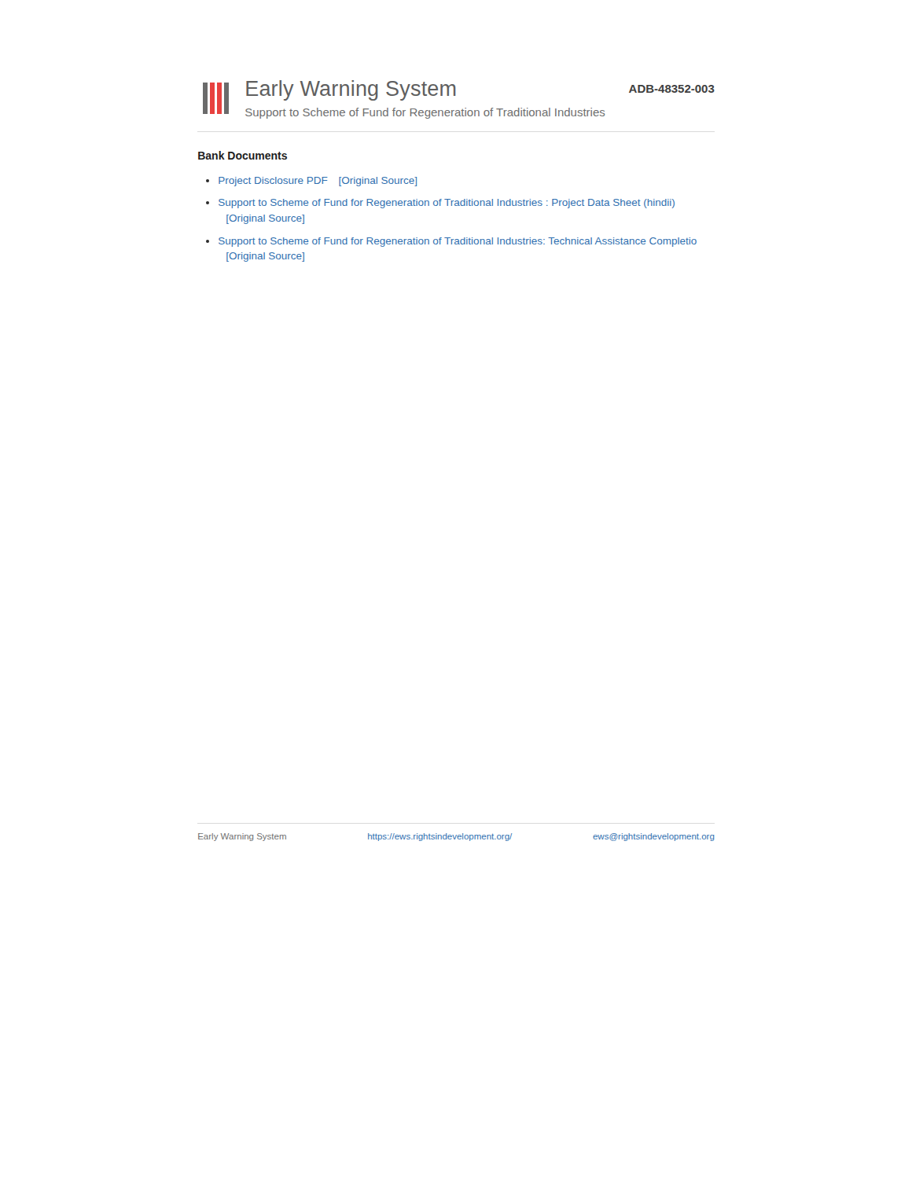Early Warning System
Support to Scheme of Fund for Regeneration of Traditional Industries
ADB-48352-003
Bank Documents
Project Disclosure PDF [Original Source]
Support to Scheme of Fund for Regeneration of Traditional Industries : Project Data Sheet (hindii) [Original Source]
Support to Scheme of Fund for Regeneration of Traditional Industries: Technical Assistance Completio [Original Source]
Early Warning System
https://ews.rightsindevelopment.org/
ews@rightsindevelopment.org